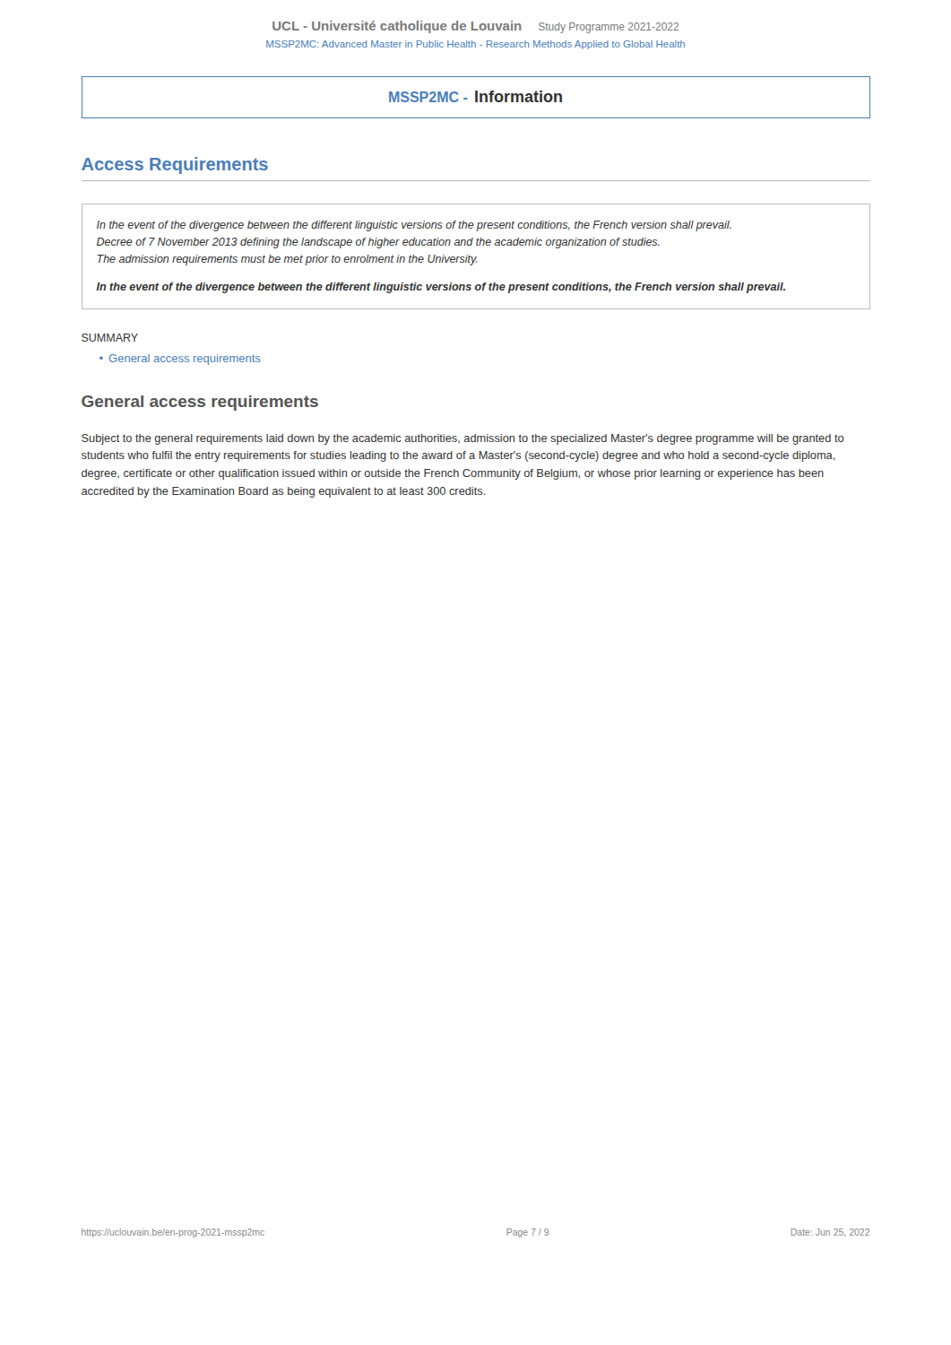UCL - Université catholique de Louvain Study Programme 2021-2022
MSSP2MC: Advanced Master in Public Health - Research Methods Applied to Global Health
MSSP2MC - Information
Access Requirements
In the event of the divergence between the different linguistic versions of the present conditions, the French version shall prevail.
Decree of 7 November 2013 defining the landscape of higher education and the academic organization of studies.
The admission requirements must be met prior to enrolment in the University.
In the event of the divergence between the different linguistic versions of the present conditions, the French version shall prevail.
SUMMARY
General access requirements
General access requirements
Subject to the general requirements laid down by the academic authorities, admission to the specialized Master's degree programme will be granted to students who fulfil the entry requirements for studies leading to the award of a Master's (second-cycle) degree and who hold a second-cycle diploma, degree, certificate or other qualification issued within or outside the French Community of Belgium, or whose prior learning or experience has been accredited by the Examination Board as being equivalent to at least 300 credits.
https://uclouvain.be/en-prog-2021-mssp2mc Page 7 / 9 Date: Jun 25, 2022